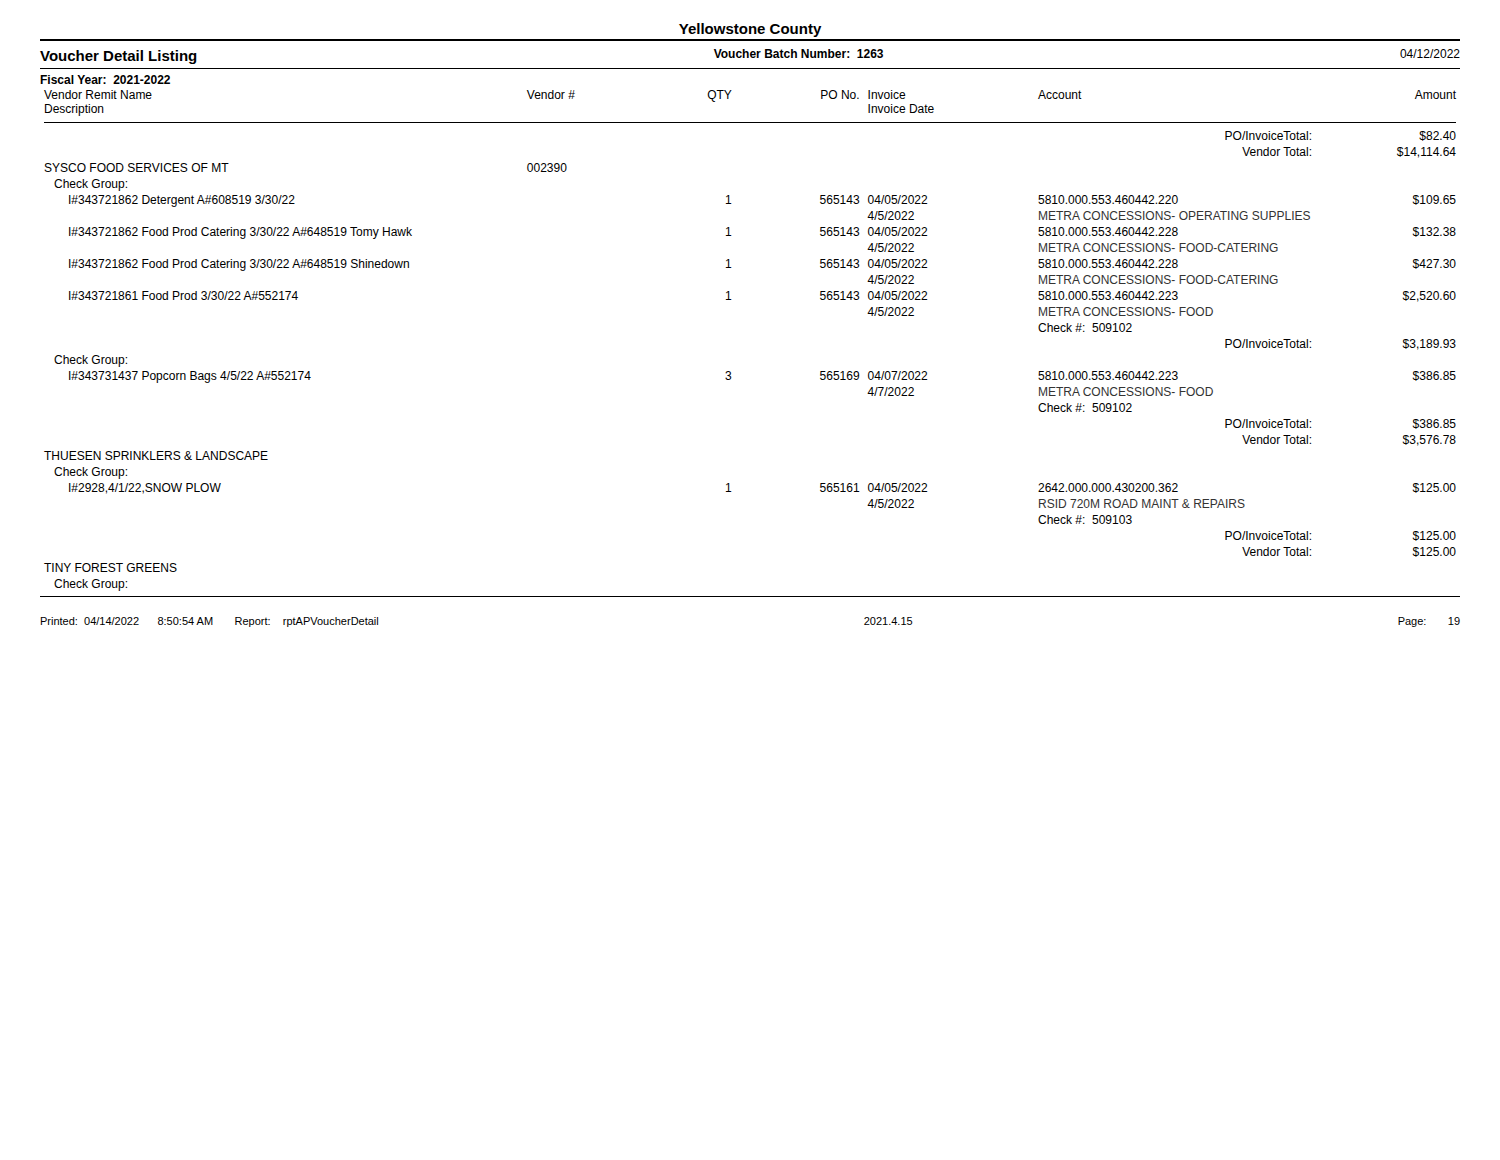Yellowstone County
Voucher Detail Listing
Voucher Batch Number: 1263
04/12/2022
Fiscal Year: 2021-2022
| Vendor Remit Name Description | Vendor # | QTY | PO No. | Invoice Invoice Date | Account | Amount |
| --- | --- | --- | --- | --- | --- | --- |
| | PO/InvoiceTotal: | $82.40 |
| | Vendor Total: | $14,114.64 |
| SYSCO FOOD SERVICES OF MT | 002390 | |
| Check Group: | |
| I#343721862 Detergent A#608519 3/30/22 | | 1 | 565143 | 04/05/2022 | 5810.000.553.460442.220 | $109.65 |
| | | | | 4/5/2022 | METRA CONCESSIONS- OPERATING SUPPLIES | |
| I#343721862 Food Prod Catering 3/30/22 A#648519 Tomy Hawk | | 1 | 565143 | 04/05/2022 | 5810.000.553.460442.228 | $132.38 |
| | | | | 4/5/2022 | METRA CONCESSIONS- FOOD-CATERING | |
| I#343721862 Food Prod Catering 3/30/22 A#648519 Shinedown | | 1 | 565143 | 04/05/2022 | 5810.000.553.460442.228 | $427.30 |
| | | | | 4/5/2022 | METRA CONCESSIONS- FOOD-CATERING | |
| I#343721861 Food Prod 3/30/22 A#552174 | | 1 | 565143 | 04/05/2022 | 5810.000.553.460442.223 | $2,520.60 |
| | | | | 4/5/2022 | METRA CONCESSIONS- FOOD | |
| | Check #: 509102 | |
| | PO/InvoiceTotal: | $3,189.93 |
| Check Group: | |
| I#343731437 Popcorn Bags 4/5/22 A#552174 | | 3 | 565169 | 04/07/2022 | 5810.000.553.460442.223 | $386.85 |
| | | | | 4/7/2022 | METRA CONCESSIONS- FOOD | |
| | Check #: 509102 | |
| | PO/InvoiceTotal: | $386.85 |
| | Vendor Total: | $3,576.78 |
| THUESEN SPRINKLERS & LANDSCAPE | |
| Check Group: | |
| I#2928,4/1/22,SNOW PLOW | | 1 | 565161 | 04/05/2022 | 2642.000.000.430200.362 | $125.00 |
| | | | | 4/5/2022 | RSID 720M ROAD MAINT & REPAIRS | |
| | Check #: 509103 | |
| | PO/InvoiceTotal: | $125.00 |
| | Vendor Total: | $125.00 |
| TINY FOREST GREENS | |
| Check Group: | |
Printed: 04/14/2022 8:50:54 AM Report: rptAPVoucherDetail
2021.4.15
Page: 19